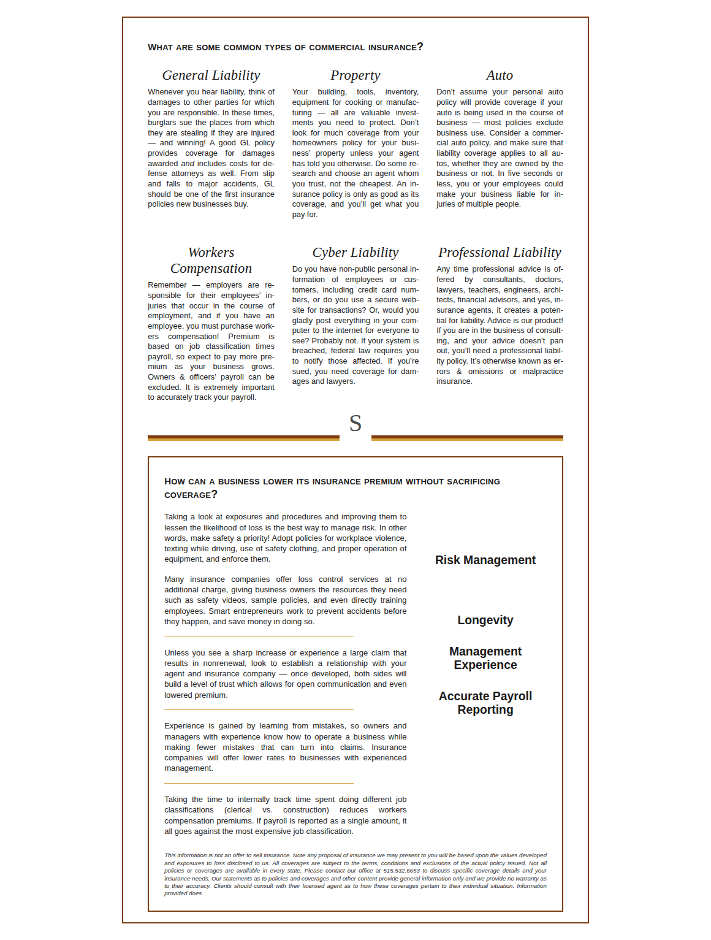What are some common types of commercial insurance?
General Liability
Whenever you hear liability, think of damages to other parties for which you are responsible. In these times, burglars sue the places from which they are stealing if they are injured — and winning! A good GL policy provides coverage for damages awarded and includes costs for defense attorneys as well. From slip and falls to major accidents, GL should be one of the first insurance policies new businesses buy.
Property
Your building, tools, inventory, equipment for cooking or manufacturing — all are valuable investments you need to protect. Don’t look for much coverage from your homeowners policy for your business’ property unless your agent has told you otherwise. Do some research and choose an agent whom you trust, not the cheapest. An insurance policy is only as good as its coverage, and you’ll get what you pay for.
Auto
Don’t assume your personal auto policy will provide coverage if your auto is being used in the course of business — most policies exclude business use. Consider a commercial auto policy, and make sure that liability coverage applies to all autos, whether they are owned by the business or not. In five seconds or less, you or your employees could make your business liable for injuries of multiple people.
Workers Compensation
Remember — employers are responsible for their employees’ injuries that occur in the course of employment, and if you have an employee, you must purchase workers compensation! Premium is based on job classification times payroll, so expect to pay more premium as your business grows. Owners & officers’ payroll can be excluded. It is extremely important to accurately track your payroll.
Cyber Liability
Do you have non-public personal information of employees or customers, including credit card numbers, or do you use a secure website for transactions? Or, would you gladly post everything in your computer to the internet for everyone to see? Probably not. If your system is breached, federal law requires you to notify those affected. If you’re sued, you need coverage for damages and lawyers.
Professional Liability
Any time professional advice is offered by consultants, doctors, lawyers, teachers, engineers, architects, financial advisors, and yes, insurance agents, it creates a potential for liability. Advice is our product! If you are in the business of consulting, and your advice doesn’t pan out, you’ll need a professional liability policy. It’s otherwise known as errors & omissions or malpractice insurance.
S
How can a business lower its insurance premium without sacrificing coverage?
Taking a look at exposures and procedures and improving them to lessen the likelihood of loss is the best way to manage risk. In other words, make safety a priority! Adopt policies for workplace violence, texting while driving, use of safety clothing, and proper operation of equipment, and enforce them.
Many insurance companies offer loss control services at no additional charge, giving business owners the resources they need such as safety videos, sample policies, and even directly training employees. Smart entrepreneurs work to prevent accidents before they happen, and save money in doing so.
Unless you see a sharp increase or experience a large claim that results in nonrenewal, look to establish a relationship with your agent and insurance company — once developed, both sides will build a level of trust which allows for open communication and even lowered premium.
Experience is gained by learning from mistakes, so owners and managers with experience know how to operate a business while making fewer mistakes that can turn into claims. Insurance companies will offer lower rates to businesses with experienced management.
Taking the time to internally track time spent doing different job classifications (clerical vs. construction) reduces workers compensation premiums. If payroll is reported as a single amount, it all goes against the most expensive job classification.
Risk Management
Longevity
Management
Experience
Accurate Payroll
Reporting
This information is not an offer to sell insurance. Note any proposal of insurance we may present to you will be based upon the values developed and exposures to loss disclosed to us. All coverages are subject to the terms, conditions and exclusions of the actual policy issued. Not all policies or coverages are available in every state. Please contact our office at 515.532.6653 to discuss specific coverage details and your insurance needs. Our statements as to policies and coverages and other content provide general information only and we provide no warranty as to their accuracy. Clients should consult with their licensed agent as to how these coverages pertain to their individual situation. Information provided does